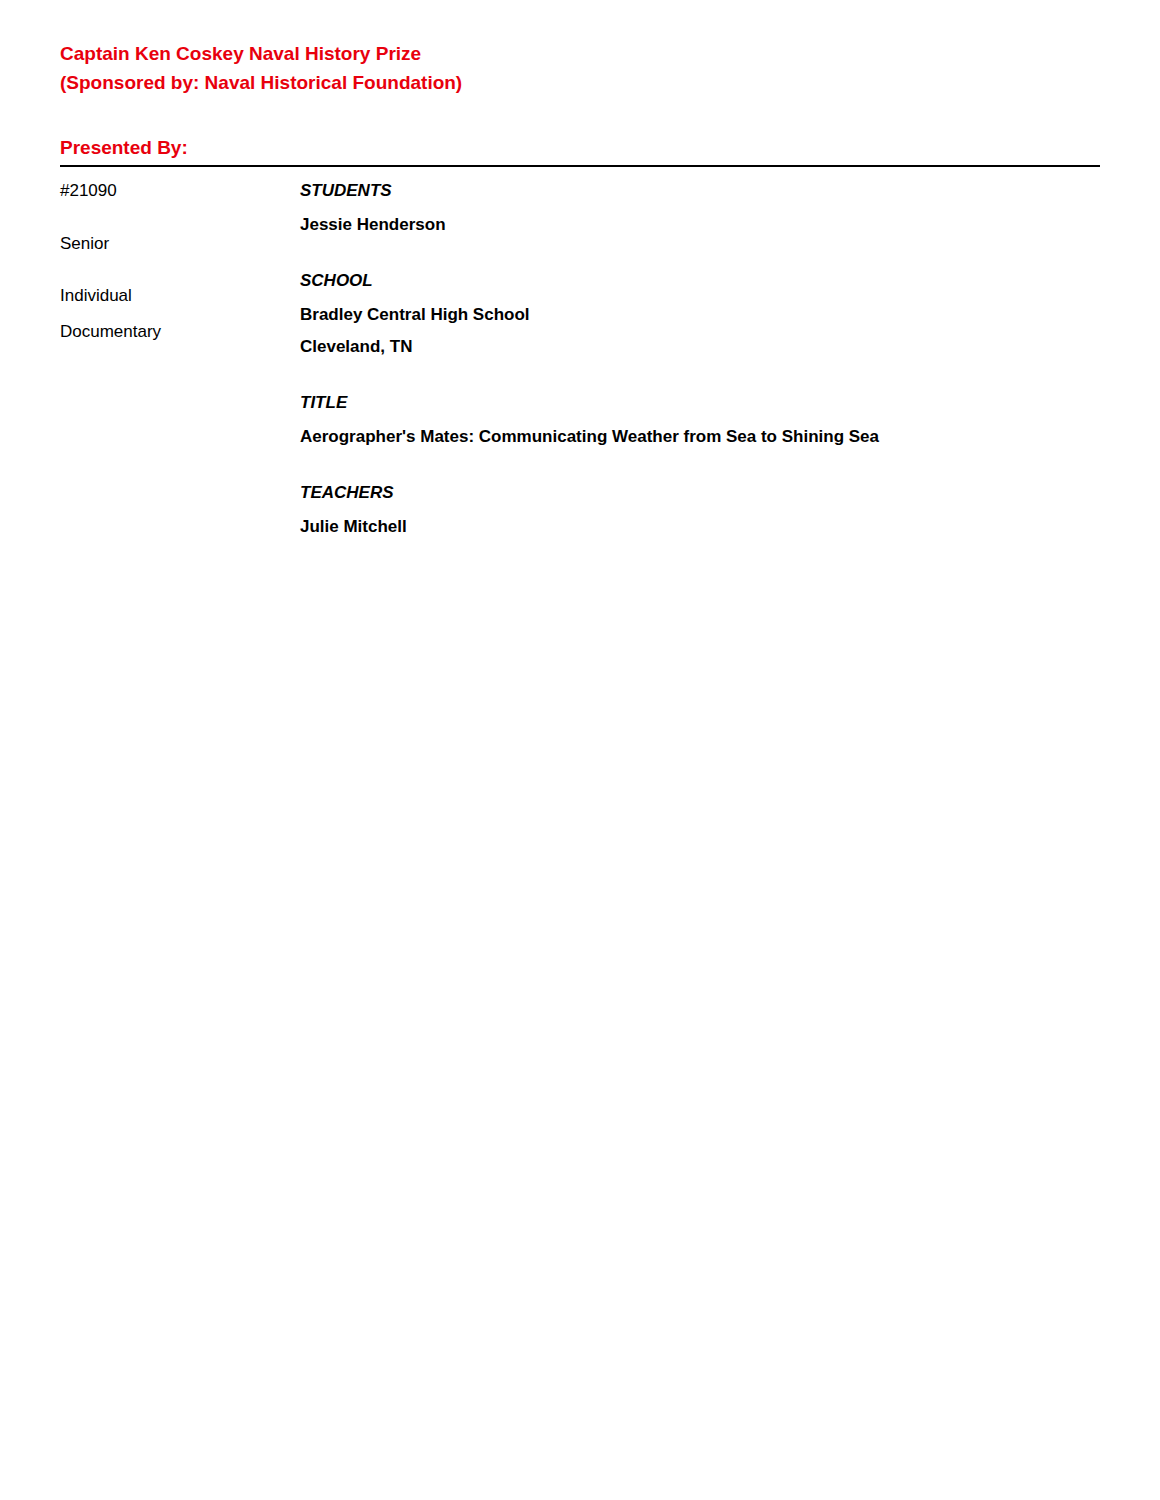Captain Ken Coskey Naval History Prize
(Sponsored by: Naval Historical Foundation)
Presented By:
| #21090 Senior Individual Documentary | STUDENTS Jessie Henderson SCHOOL Bradley Central High School Cleveland, TN TITLE Aerographer's Mates: Communicating Weather from Sea to Shining Sea TEACHERS Julie Mitchell |